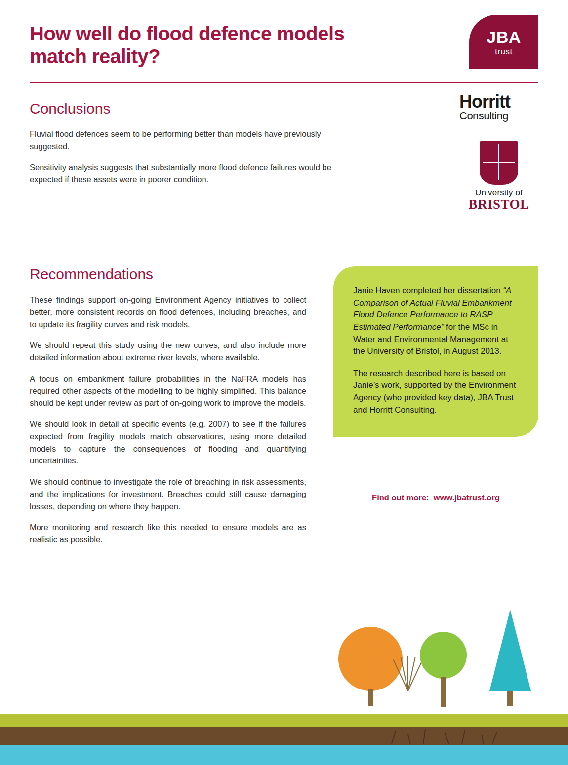How well do flood defence models
match reality?
JBA trust
Conclusions
Fluvial flood defences seem to be performing better than models have previously suggested.
Sensitivity analysis suggests that substantially more flood defence failures would be expected if these assets were in poorer condition.
Horritt
Consulting
University of
BRISTOL
Recommendations
These findings support on-going Environment Agency initiatives to collect better, more consistent records on flood defences, including breaches, and to update its fragility curves and risk models.
We should repeat this study using the new curves, and also include more detailed information about extreme river levels, where available.
A focus on embankment failure probabilities in the NaFRA models has required other aspects of the modelling to be highly simplified. This balance should be kept under review as part of on-going work to improve the models.
We should look in detail at specific events (e.g. 2007) to see if the failures expected from fragility models match observations, using more detailed models to capture the consequences of flooding and quantifying uncertainties.
We should continue to investigate the role of breaching in risk assessments, and the implications for investment. Breaches could still cause damaging losses, depending on where they happen.
More monitoring and research like this needed to ensure models are as realistic as possible.
Janie Haven completed her dissertation “A Comparison of Actual Fluvial Embankment Flood Defence Performance to RASP Estimated Performance” for the MSc in Water and Environmental Management at the University of Bristol, in August 2013.
The research described here is based on Janie’s work, supported by the Environment Agency (who provided key data), JBA Trust and Horritt Consulting.
Find out more: www.jbatrust.org